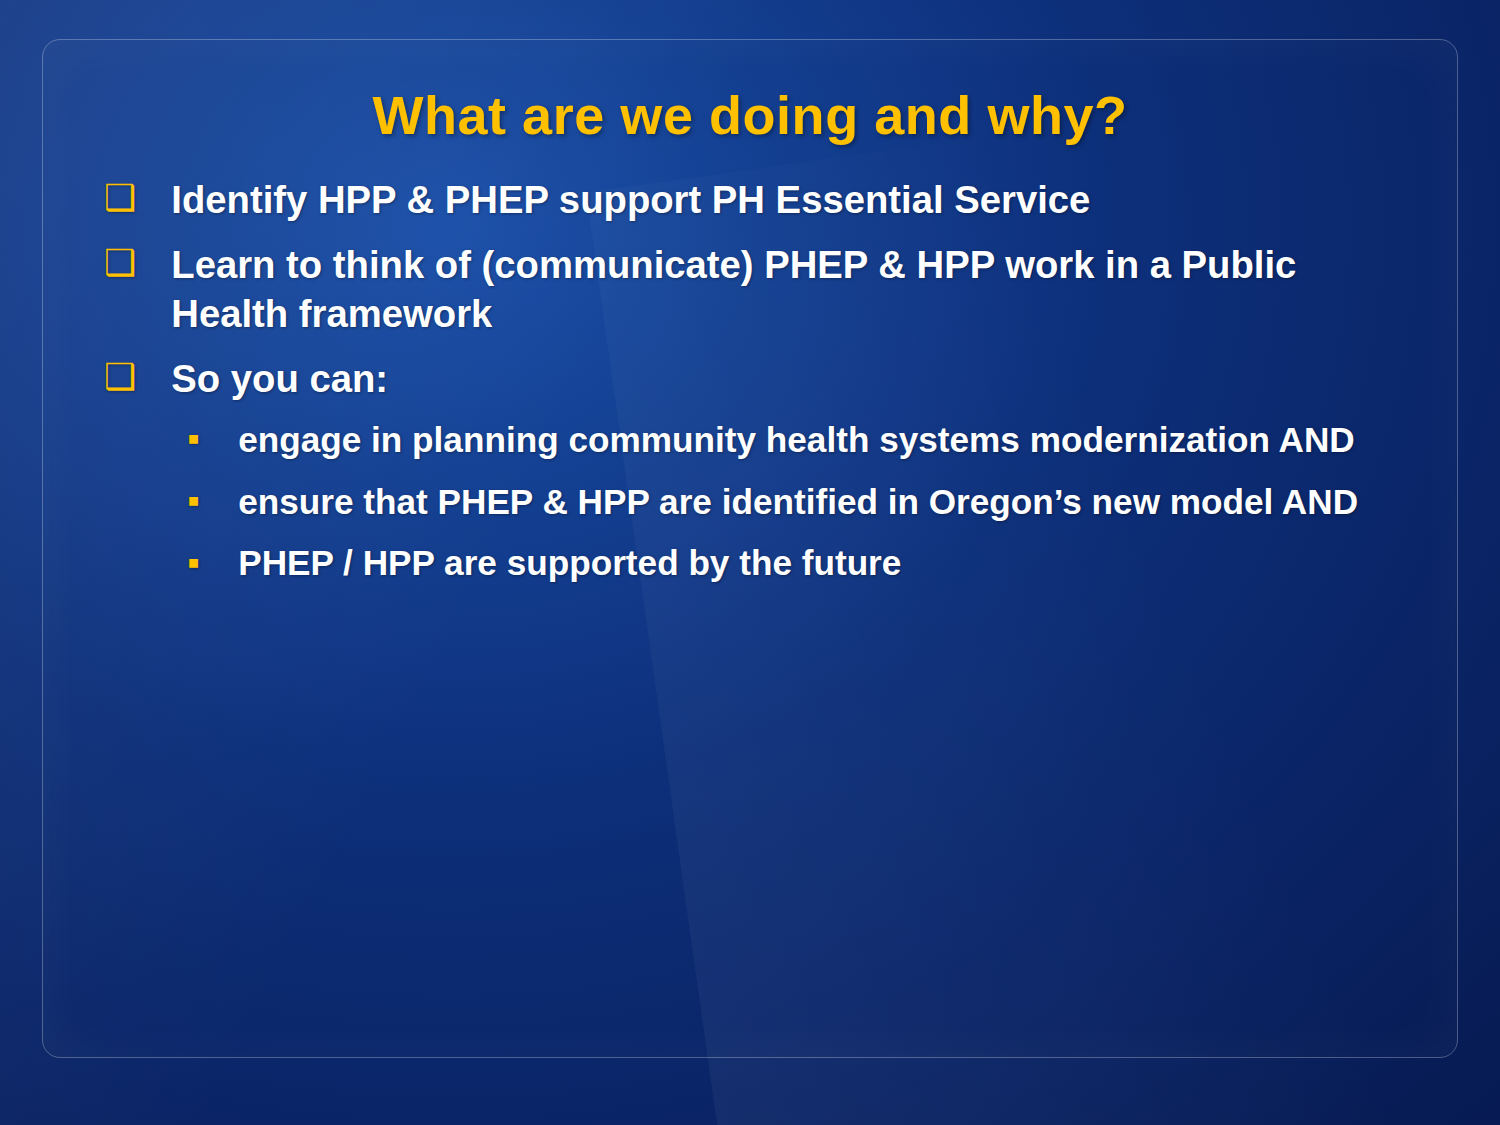What are we doing and why?
Identify HPP & PHEP support PH Essential Service
Learn to think of (communicate) PHEP & HPP work in a Public Health framework
So you can:
engage in planning community health systems modernization AND
ensure that PHEP & HPP are identified in Oregon’s new model AND
PHEP / HPP are supported by the future